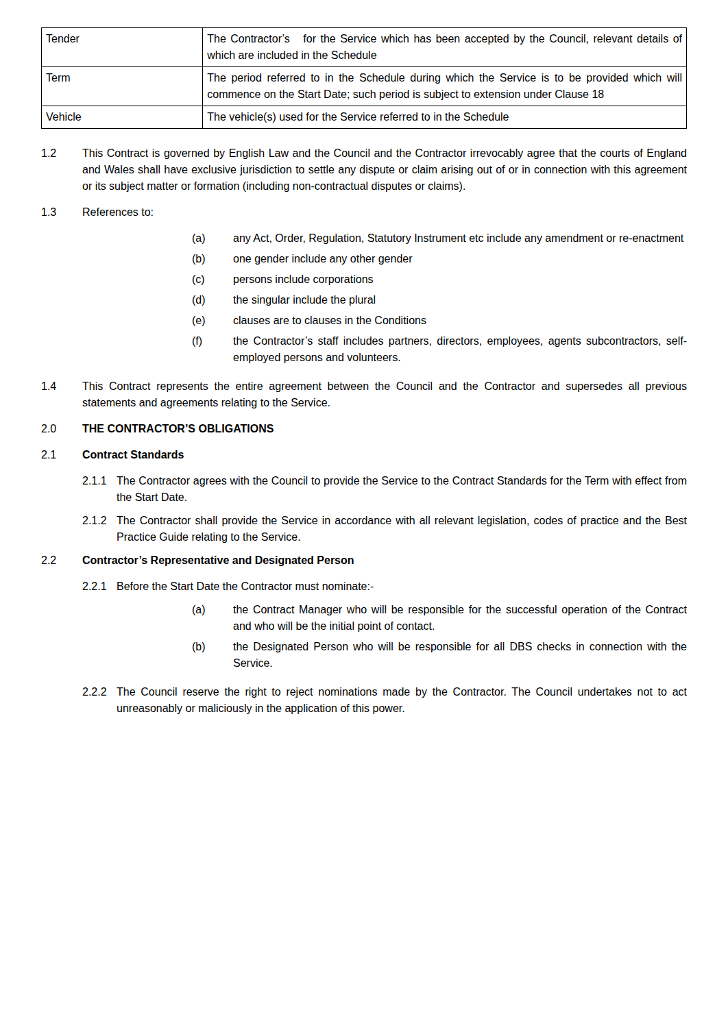| Tender | The Contractor’s for the Service which has been accepted by the Council, relevant details of which are included in the Schedule |
| Term | The period referred to in the Schedule during which the Service is to be provided which will commence on the Start Date; such period is subject to extension under Clause 18 |
| Vehicle | The vehicle(s) used for the Service referred to in the Schedule |
1.2
This Contract is governed by English Law and the Council and the Contractor irrevocably agree that the courts of England and Wales shall have exclusive jurisdiction to settle any dispute or claim arising out of or in connection with this agreement or its subject matter or formation (including non-contractual disputes or claims).
1.3
References to:
(a)
any Act, Order, Regulation, Statutory Instrument etc include any amendment or re-enactment
(b)
one gender include any other gender
(c)
persons include corporations
(d)
the singular include the plural
(e)
clauses are to clauses in the Conditions
(f)
the Contractor’s staff includes partners, directors, employees, agents subcontractors, self-employed persons and volunteers.
1.4
This Contract represents the entire agreement between the Council and the Contractor and supersedes all previous statements and agreements relating to the Service.
2.0
THE CONTRACTOR’S OBLIGATIONS
2.1
Contract Standards
2.1.1
The Contractor agrees with the Council to provide the Service to the Contract Standards for the Term with effect from the Start Date.
2.1.2
The Contractor shall provide the Service in accordance with all relevant legislation, codes of practice and the Best Practice Guide relating to the Service.
2.2
Contractor’s Representative and Designated Person
2.2.1
Before the Start Date the Contractor must nominate:-
(a)
the Contract Manager who will be responsible for the successful operation of the Contract and who will be the initial point of contact.
(b)
the Designated Person who will be responsible for all DBS checks in connection with the Service.
2.2.2
The Council reserve the right to reject nominations made by the Contractor. The Council undertakes not to act unreasonably or maliciously in the application of this power.